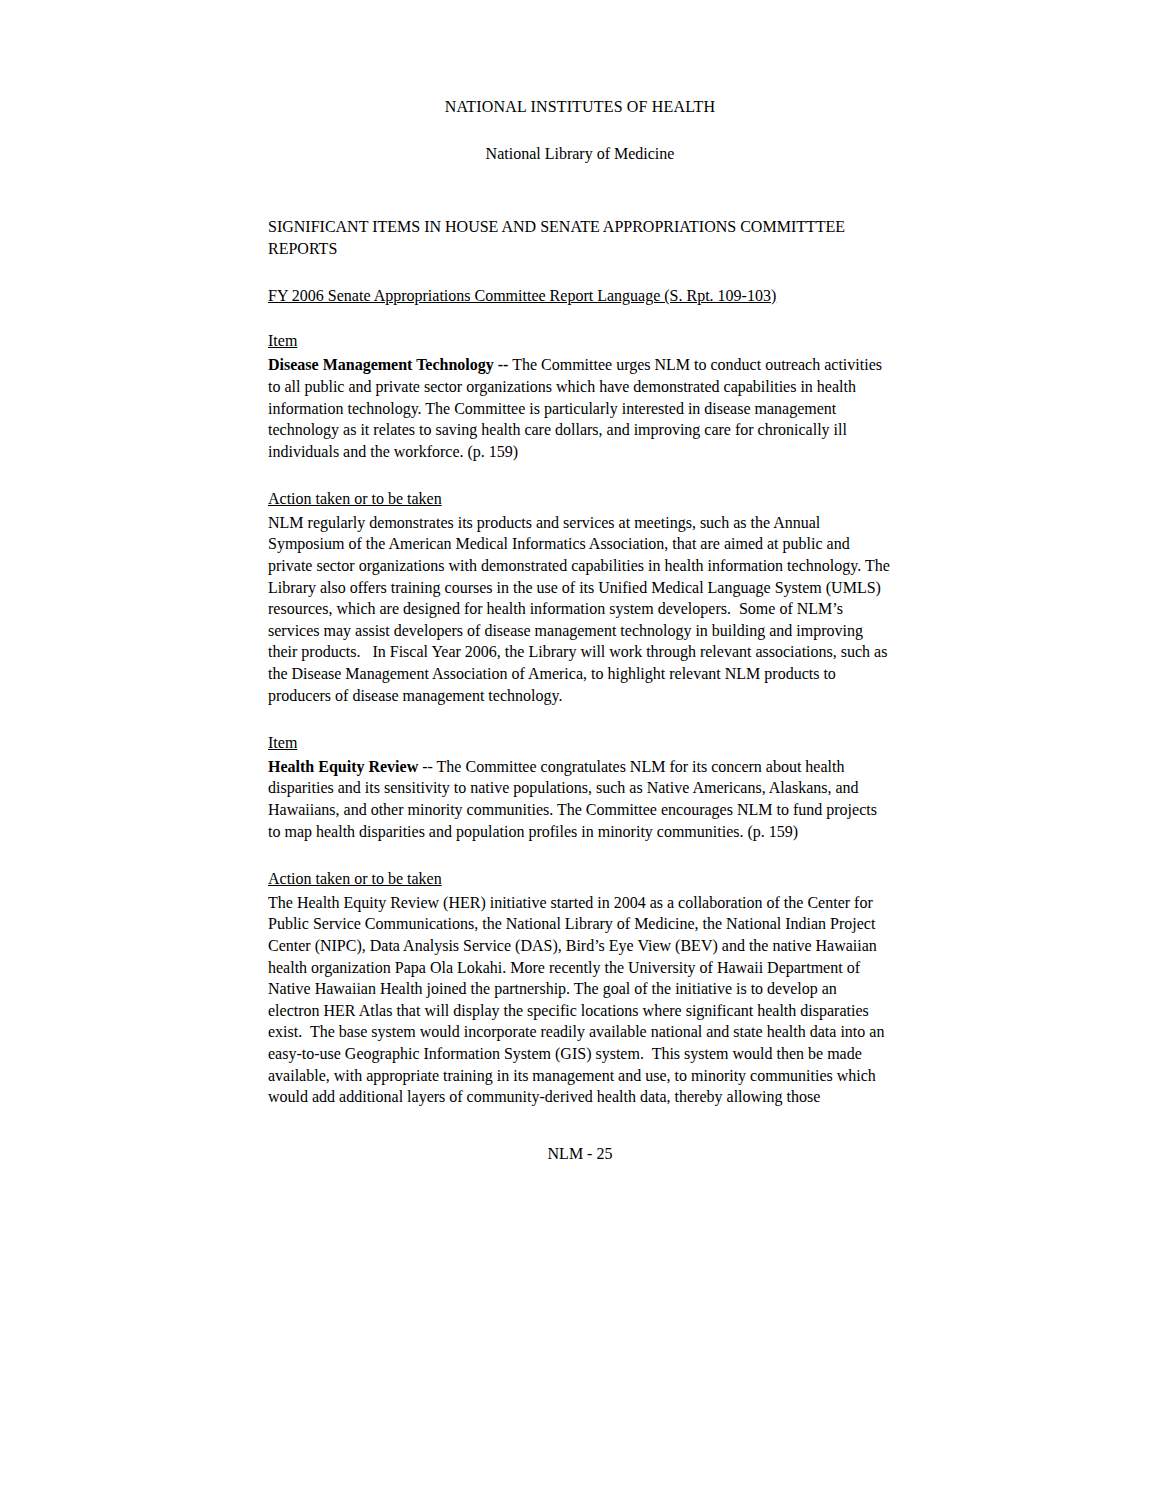NATIONAL INSTITUTES OF HEALTH
National Library of Medicine
Significant Items in House and Senate Appropriations Committtee Reports
FY 2006 Senate Appropriations Committee Report Language (S. Rpt. 109-103)
Item
Disease Management Technology -- The Committee urges NLM to conduct outreach activities to all public and private sector organizations which have demonstrated capabilities in health information technology. The Committee is particularly interested in disease management technology as it relates to saving health care dollars, and improving care for chronically ill individuals and the workforce. (p. 159)
Action taken or to be taken
NLM regularly demonstrates its products and services at meetings, such as the Annual Symposium of the American Medical Informatics Association, that are aimed at public and private sector organizations with demonstrated capabilities in health information technology. The Library also offers training courses in the use of its Unified Medical Language System (UMLS) resources, which are designed for health information system developers. Some of NLM’s services may assist developers of disease management technology in building and improving their products. In Fiscal Year 2006, the Library will work through relevant associations, such as the Disease Management Association of America, to highlight relevant NLM products to producers of disease management technology.
Item
Health Equity Review -- The Committee congratulates NLM for its concern about health disparities and its sensitivity to native populations, such as Native Americans, Alaskans, and Hawaiians, and other minority communities. The Committee encourages NLM to fund projects to map health disparities and population profiles in minority communities. (p. 159)
Action taken or to be taken
The Health Equity Review (HER) initiative started in 2004 as a collaboration of the Center for Public Service Communications, the National Library of Medicine, the National Indian Project Center (NIPC), Data Analysis Service (DAS), Bird’s Eye View (BEV) and the native Hawaiian health organization Papa Ola Lokahi. More recently the University of Hawaii Department of Native Hawaiian Health joined the partnership. The goal of the initiative is to develop an electron HER Atlas that will display the specific locations where significant health disparaties exist. The base system would incorporate readily available national and state health data into an easy-to-use Geographic Information System (GIS) system. This system would then be made available, with appropriate training in its management and use, to minority communities which would add additional layers of community-derived health data, thereby allowing those
NLM - 25